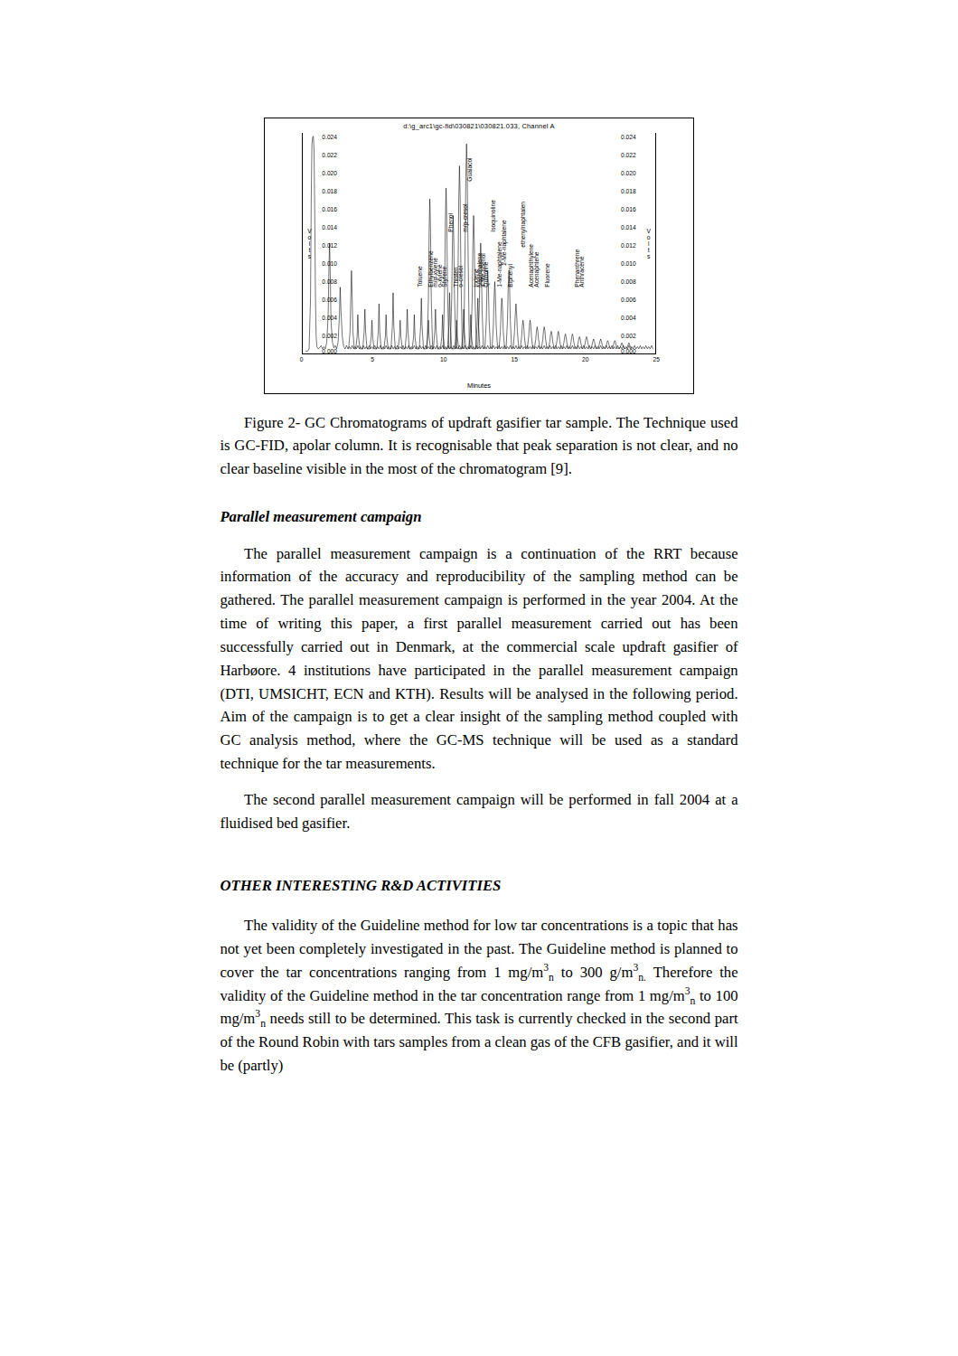d:\g_arc1\gc-fid\030821\030821.033, Channel A
0.024 0.022 0.020 0.018 0.016 0.014 0.012 0.010 0.008 0.006 0.004 0.002 0.000
0.024 0.022 0.020 0.018 0.016 0.014 0.012 0.010 0.008 0.006 0.004 0.002 0.000
Toluene Ethylbenzene m/p-xylene o-xylene Styrene Phenol Thiofen o-cresol m/p-cresol Guaiacol Indene Naphthalene 4-Me-phenol Quinoline Isoquinoline 1-Me-naphtalene 2-Me-naphtalene Biphenyl ethenylnaphtalen Acenaphthylene Acenaphtene Fluorene Phenanthrene Anthracene
V
o
l
t
s
V
o
l
t
s
0 5 10 15 20 25
Minutes
Figure 2- GC Chromatograms of updraft gasifier tar sample. The Technique used is GC-FID, apolar column. It is recognisable that peak separation is not clear, and no clear baseline visible in the most of the chromatogram [9].
Parallel measurement campaign
The parallel measurement campaign is a continuation of the RRT because information of the accuracy and reproducibility of the sampling method can be gathered. The parallel measurement campaign is performed in the year 2004. At the time of writing this paper, a first parallel measurement carried out has been successfully carried out in Denmark, at the commercial scale updraft gasifier of Harbøore. 4 institutions have participated in the parallel measurement campaign (DTI, UMSICHT, ECN and KTH). Results will be analysed in the following period. Aim of the campaign is to get a clear insight of the sampling method coupled with GC analysis method, where the GC-MS technique will be used as a standard technique for the tar measurements.
The second parallel measurement campaign will be performed in fall 2004 at a fluidised bed gasifier.
OTHER INTERESTING R&D ACTIVITIES
The validity of the Guideline method for low tar concentrations is a topic that has not yet been completely investigated in the past. The Guideline method is planned to cover the tar concentrations ranging from 1 mg/m3n to 300 g/m3n. Therefore the validity of the Guideline method in the tar concentration range from 1 mg/m3n to 100 mg/m3n needs still to be determined. This task is currently checked in the second part of the Round Robin with tars samples from a clean gas of the CFB gasifier, and it will be (partly)